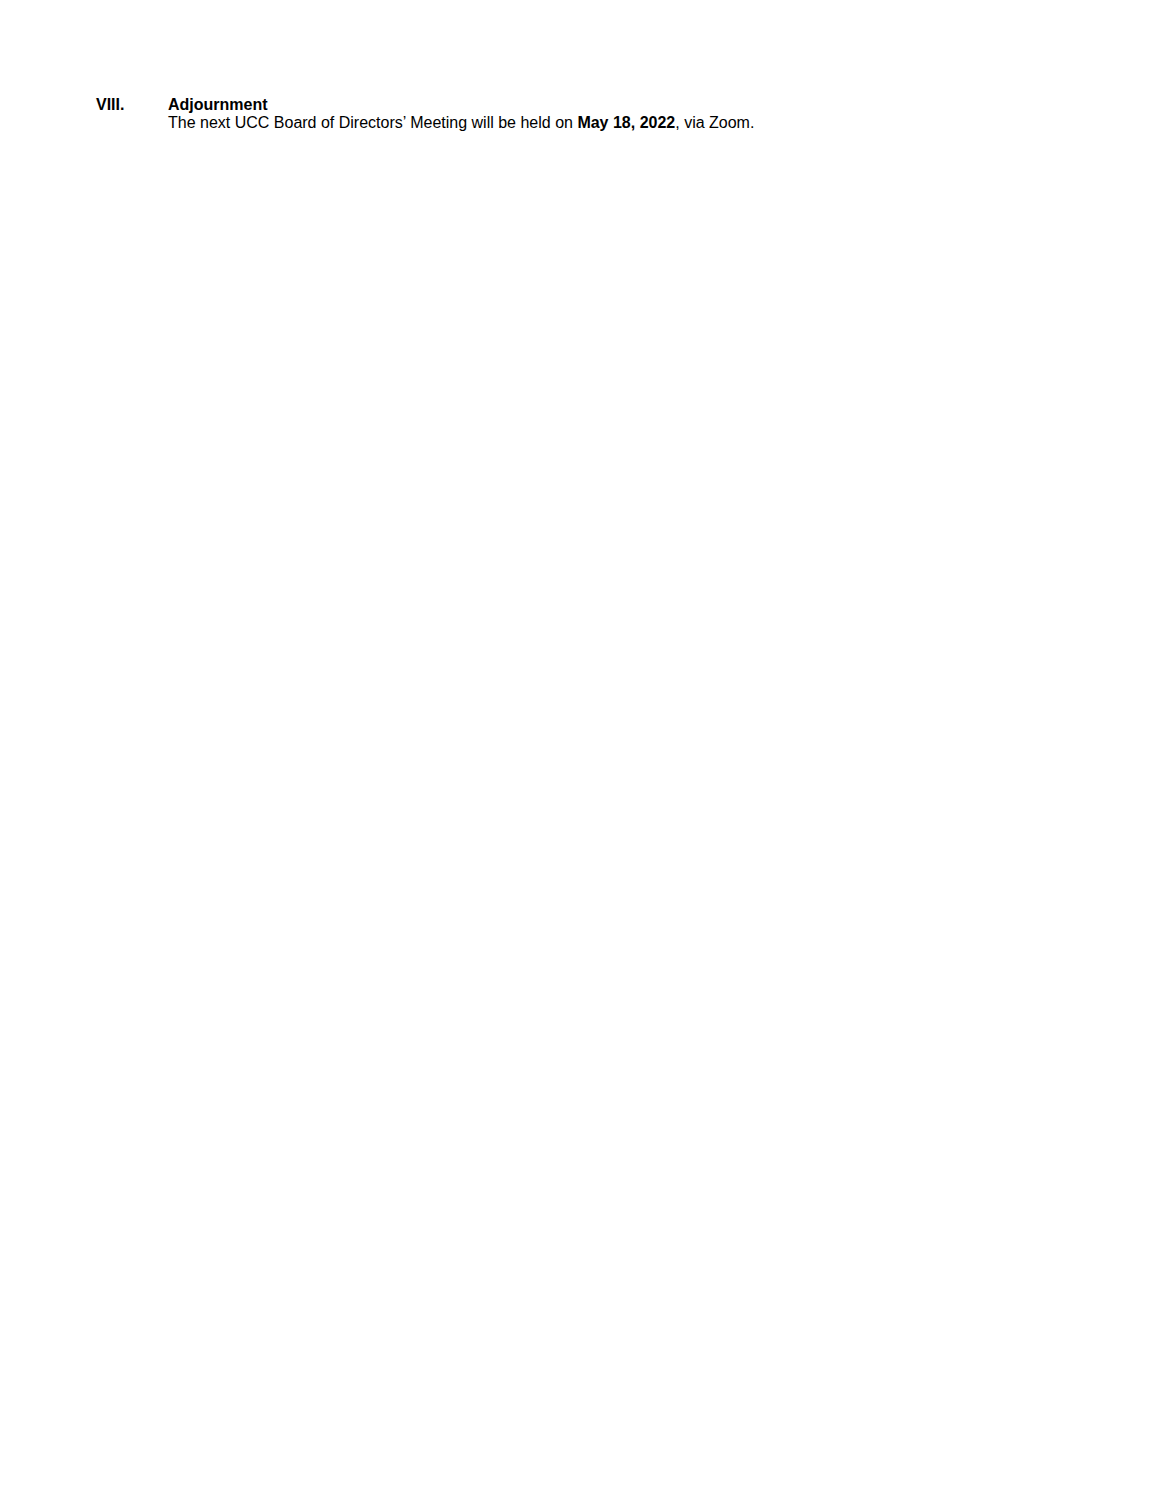VIII. Adjournment
The next UCC Board of Directors’ Meeting will be held on May 18, 2022, via Zoom.